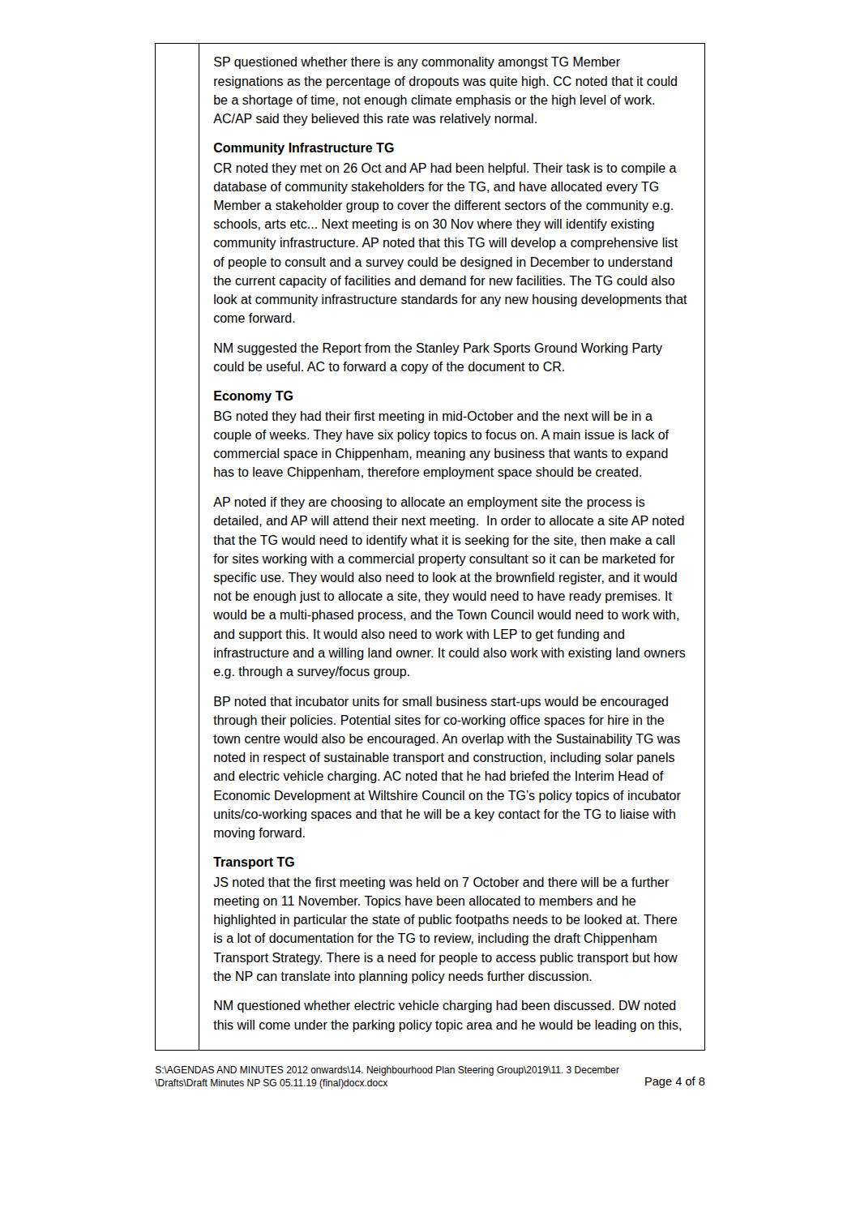SP questioned whether there is any commonality amongst TG Member resignations as the percentage of dropouts was quite high. CC noted that it could be a shortage of time, not enough climate emphasis or the high level of work. AC/AP said they believed this rate was relatively normal.
Community Infrastructure TG
CR noted they met on 26 Oct and AP had been helpful. Their task is to compile a database of community stakeholders for the TG, and have allocated every TG Member a stakeholder group to cover the different sectors of the community e.g. schools, arts etc... Next meeting is on 30 Nov where they will identify existing community infrastructure. AP noted that this TG will develop a comprehensive list of people to consult and a survey could be designed in December to understand the current capacity of facilities and demand for new facilities. The TG could also look at community infrastructure standards for any new housing developments that come forward.
NM suggested the Report from the Stanley Park Sports Ground Working Party could be useful. AC to forward a copy of the document to CR.
Economy TG
BG noted they had their first meeting in mid-October and the next will be in a couple of weeks. They have six policy topics to focus on. A main issue is lack of commercial space in Chippenham, meaning any business that wants to expand has to leave Chippenham, therefore employment space should be created.
AP noted if they are choosing to allocate an employment site the process is detailed, and AP will attend their next meeting. In order to allocate a site AP noted that the TG would need to identify what it is seeking for the site, then make a call for sites working with a commercial property consultant so it can be marketed for specific use. They would also need to look at the brownfield register, and it would not be enough just to allocate a site, they would need to have ready premises. It would be a multi-phased process, and the Town Council would need to work with, and support this. It would also need to work with LEP to get funding and infrastructure and a willing land owner. It could also work with existing land owners e.g. through a survey/focus group.
BP noted that incubator units for small business start-ups would be encouraged through their policies. Potential sites for co-working office spaces for hire in the town centre would also be encouraged. An overlap with the Sustainability TG was noted in respect of sustainable transport and construction, including solar panels and electric vehicle charging. AC noted that he had briefed the Interim Head of Economic Development at Wiltshire Council on the TG’s policy topics of incubator units/co-working spaces and that he will be a key contact for the TG to liaise with moving forward.
Transport TG
JS noted that the first meeting was held on 7 October and there will be a further meeting on 11 November. Topics have been allocated to members and he highlighted in particular the state of public footpaths needs to be looked at. There is a lot of documentation for the TG to review, including the draft Chippenham Transport Strategy. There is a need for people to access public transport but how the NP can translate into planning policy needs further discussion.
NM questioned whether electric vehicle charging had been discussed. DW noted this will come under the parking policy topic area and he would be leading on this,
S:\AGENDAS AND MINUTES 2012 onwards\14. Neighbourhood Plan Steering Group\2019\11. 3 December\Drafts\Draft Minutes NP SG 05.11.19 (final)docx.docx
Page 4 of 8